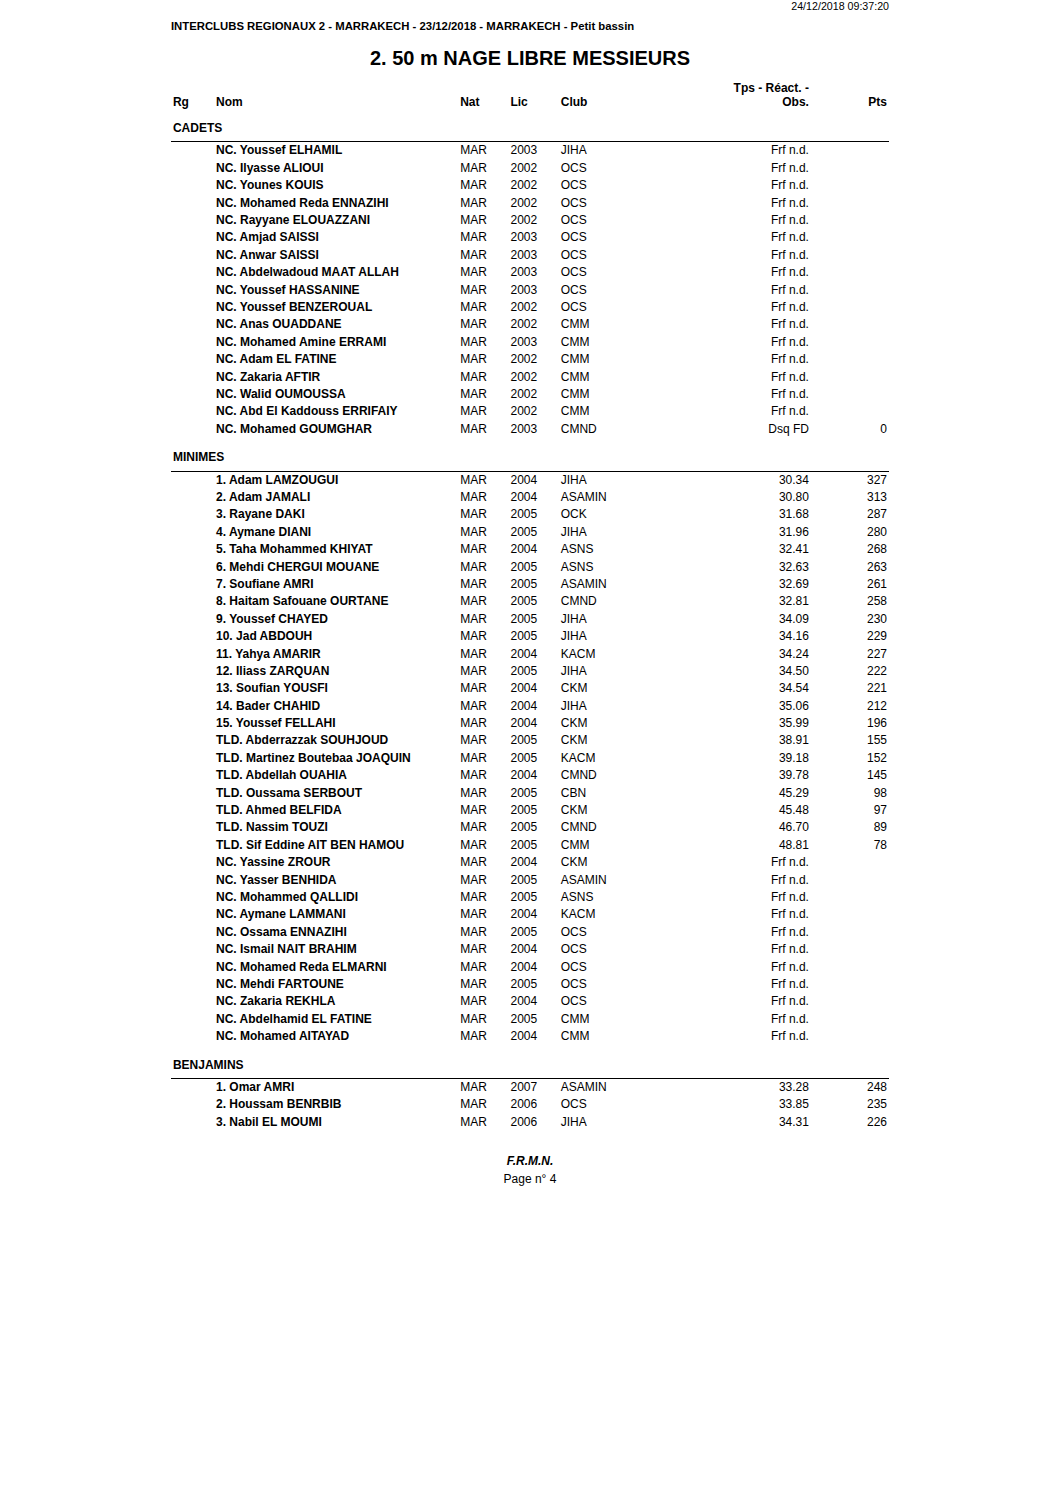24/12/2018 09:37:20
INTERCLUBS REGIONAUX 2 - MARRAKECH - 23/12/2018 - MARRAKECH - Petit bassin
2. 50 m NAGE LIBRE MESSIEURS
| Rg | Nom | Nat | Lic | Club | Tps - Réact. - Obs. | Pts |
| --- | --- | --- | --- | --- | --- | --- |
| CADETS |
| | NC. Youssef ELHAMIL | MAR | 2003 | JIHA | Frf n.d. | |
| | NC. Ilyasse ALIOUI | MAR | 2002 | OCS | Frf n.d. | |
| | NC. Younes KOUIS | MAR | 2002 | OCS | Frf n.d. | |
| | NC. Mohamed Reda ENNAZIHI | MAR | 2002 | OCS | Frf n.d. | |
| | NC. Rayyane ELOUAZZANI | MAR | 2002 | OCS | Frf n.d. | |
| | NC. Amjad SAISSI | MAR | 2003 | OCS | Frf n.d. | |
| | NC. Anwar SAISSI | MAR | 2003 | OCS | Frf n.d. | |
| | NC. Abdelwadoud MAAT ALLAH | MAR | 2003 | OCS | Frf n.d. | |
| | NC. Youssef HASSANINE | MAR | 2003 | OCS | Frf n.d. | |
| | NC. Youssef BENZEROUAL | MAR | 2002 | OCS | Frf n.d. | |
| | NC. Anas OUADDANE | MAR | 2002 | CMM | Frf n.d. | |
| | NC. Mohamed Amine ERRAMI | MAR | 2003 | CMM | Frf n.d. | |
| | NC. Adam EL FATINE | MAR | 2002 | CMM | Frf n.d. | |
| | NC. Zakaria AFTIR | MAR | 2002 | CMM | Frf n.d. | |
| | NC. Walid OUMOUSSA | MAR | 2002 | CMM | Frf n.d. | |
| | NC. Abd El Kaddouss ERRIFAIY | MAR | 2002 | CMM | Frf n.d. | |
| | NC. Mohamed GOUMGHAR | MAR | 2003 | CMND | Dsq FD | 0 |
| MINIMES |
| | 1. Adam LAMZOUGUI | MAR | 2004 | JIHA | 30.34 | 327 |
| | 2. Adam JAMALI | MAR | 2004 | ASAMIN | 30.80 | 313 |
| | 3. Rayane DAKI | MAR | 2005 | OCK | 31.68 | 287 |
| | 4. Aymane DIANI | MAR | 2005 | JIHA | 31.96 | 280 |
| | 5. Taha Mohammed KHIYAT | MAR | 2004 | ASNS | 32.41 | 268 |
| | 6. Mehdi CHERGUI MOUANE | MAR | 2005 | ASNS | 32.63 | 263 |
| | 7. Soufiane AMRI | MAR | 2005 | ASAMIN | 32.69 | 261 |
| | 8. Haitam Safouane OURTANE | MAR | 2005 | CMND | 32.81 | 258 |
| | 9. Youssef CHAYED | MAR | 2005 | JIHA | 34.09 | 230 |
| | 10. Jad ABDOUH | MAR | 2005 | JIHA | 34.16 | 229 |
| | 11. Yahya AMARIR | MAR | 2004 | KACM | 34.24 | 227 |
| | 12. Iliass ZARQUAN | MAR | 2005 | JIHA | 34.50 | 222 |
| | 13. Soufian YOUSFI | MAR | 2004 | CKM | 34.54 | 221 |
| | 14. Bader CHAHID | MAR | 2004 | JIHA | 35.06 | 212 |
| | 15. Youssef FELLAHI | MAR | 2004 | CKM | 35.99 | 196 |
| | TLD. Abderrazzak SOUHJOUD | MAR | 2005 | CKM | 38.91 | 155 |
| | TLD. Martinez Boutebaa JOAQUIN | MAR | 2005 | KACM | 39.18 | 152 |
| | TLD. Abdellah OUAHIA | MAR | 2004 | CMND | 39.78 | 145 |
| | TLD. Oussama SERBOUT | MAR | 2005 | CBN | 45.29 | 98 |
| | TLD. Ahmed BELFIDA | MAR | 2005 | CKM | 45.48 | 97 |
| | TLD. Nassim TOUZI | MAR | 2005 | CMND | 46.70 | 89 |
| | TLD. Sif Eddine AIT BEN HAMOU | MAR | 2005 | CMM | 48.81 | 78 |
| | NC. Yassine ZROUR | MAR | 2004 | CKM | Frf n.d. | |
| | NC. Yasser BENHIDA | MAR | 2005 | ASAMIN | Frf n.d. | |
| | NC. Mohammed QALLIDI | MAR | 2005 | ASNS | Frf n.d. | |
| | NC. Aymane LAMMANI | MAR | 2004 | KACM | Frf n.d. | |
| | NC. Ossama ENNAZIHI | MAR | 2005 | OCS | Frf n.d. | |
| | NC. Ismail NAIT BRAHIM | MAR | 2004 | OCS | Frf n.d. | |
| | NC. Mohamed Reda ELMARNI | MAR | 2004 | OCS | Frf n.d. | |
| | NC. Mehdi FARTOUNE | MAR | 2005 | OCS | Frf n.d. | |
| | NC. Zakaria REKHLA | MAR | 2004 | OCS | Frf n.d. | |
| | NC. Abdelhamid EL FATINE | MAR | 2005 | CMM | Frf n.d. | |
| | NC. Mohamed AITAYAD | MAR | 2004 | CMM | Frf n.d. | |
| BENJAMINS |
| | 1. Omar AMRI | MAR | 2007 | ASAMIN | 33.28 | 248 |
| | 2. Houssam BENRBIB | MAR | 2006 | OCS | 33.85 | 235 |
| | 3. Nabil EL MOUMI | MAR | 2006 | JIHA | 34.31 | 226 |
F.R.M.N.
Page n° 4